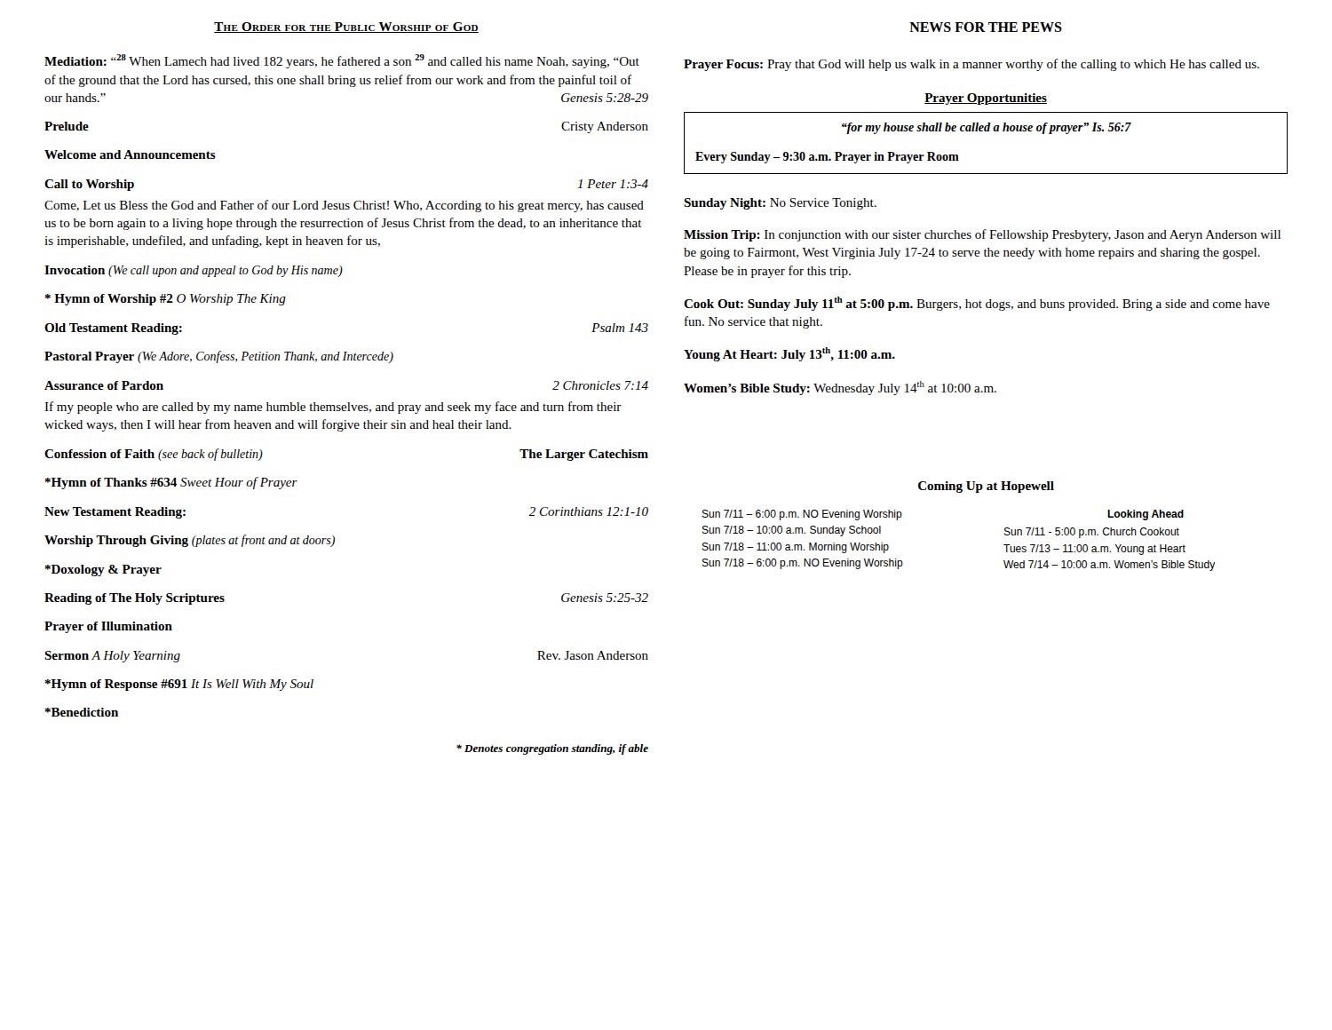The Order for the Public Worship of God
Mediation: “28 When Lamech had lived 182 years, he fathered a son 29 and called his name Noah, saying, “Out of the ground that the Lord has cursed, this one shall bring us relief from our work and from the painful toil of our hands.” Genesis 5:28-29
Prelude Cristy Anderson
Welcome and Announcements
Call to Worship 1 Peter 1:3-4
Come, Let us Bless the God and Father of our Lord Jesus Christ! Who, According to his great mercy, has caused us to be born again to a living hope through the resurrection of Jesus Christ from the dead, to an inheritance that is imperishable, undefiled, and unfading, kept in heaven for us,
Invocation (We call upon and appeal to God by His name)
* Hymn of Worship #2 O Worship The King
Old Testament Reading: Psalm 143
Pastoral Prayer (We Adore, Confess, Petition Thank, and Intercede)
Assurance of Pardon 2 Chronicles 7:14
If my people who are called by my name humble themselves, and pray and seek my face and turn from their wicked ways, then I will hear from heaven and will forgive their sin and heal their land.
Confession of Faith (see back of bulletin) The Larger Catechism
*Hymn of Thanks #634 Sweet Hour of Prayer
New Testament Reading: 2 Corinthians 12:1-10
Worship Through Giving (plates at front and at doors)
*Doxology & Prayer
Reading of The Holy Scriptures Genesis 5:25-32
Prayer of Illumination
Sermon A Holy Yearning Rev. Jason Anderson
*Hymn of Response #691 It Is Well With My Soul
*Benediction
* Denotes congregation standing, if able
NEWS FOR THE PEWS
Prayer Focus: Pray that God will help us walk in a manner worthy of the calling to which He has called us.
Prayer Opportunities
“for my house shall be called a house of prayer” Is. 56:7
Every Sunday – 9:30 a.m. Prayer in Prayer Room
Sunday Night: No Service Tonight.
Mission Trip: In conjunction with our sister churches of Fellowship Presbytery, Jason and Aeryn Anderson will be going to Fairmont, West Virginia July 17-24 to serve the needy with home repairs and sharing the gospel. Please be in prayer for this trip.
Cook Out: Sunday July 11th at 5:00 p.m. Burgers, hot dogs, and buns provided. Bring a side and come have fun. No service that night.
Young At Heart: July 13th, 11:00 a.m.
Women’s Bible Study: Wednesday July 14th at 10:00 a.m.
Coming Up at Hopewell
Sun 7/11 – 6:00 p.m. NO Evening Worship
Sun 7/18 – 10:00 a.m. Sunday School
Sun 7/18 – 11:00 a.m. Morning Worship
Sun 7/18 – 6:00 p.m. NO Evening Worship
Looking Ahead
Sun 7/11 - 5:00 p.m. Church Cookout
Tues 7/13 – 11:00 a.m. Young at Heart
Wed 7/14 – 10:00 a.m. Women’s Bible Study